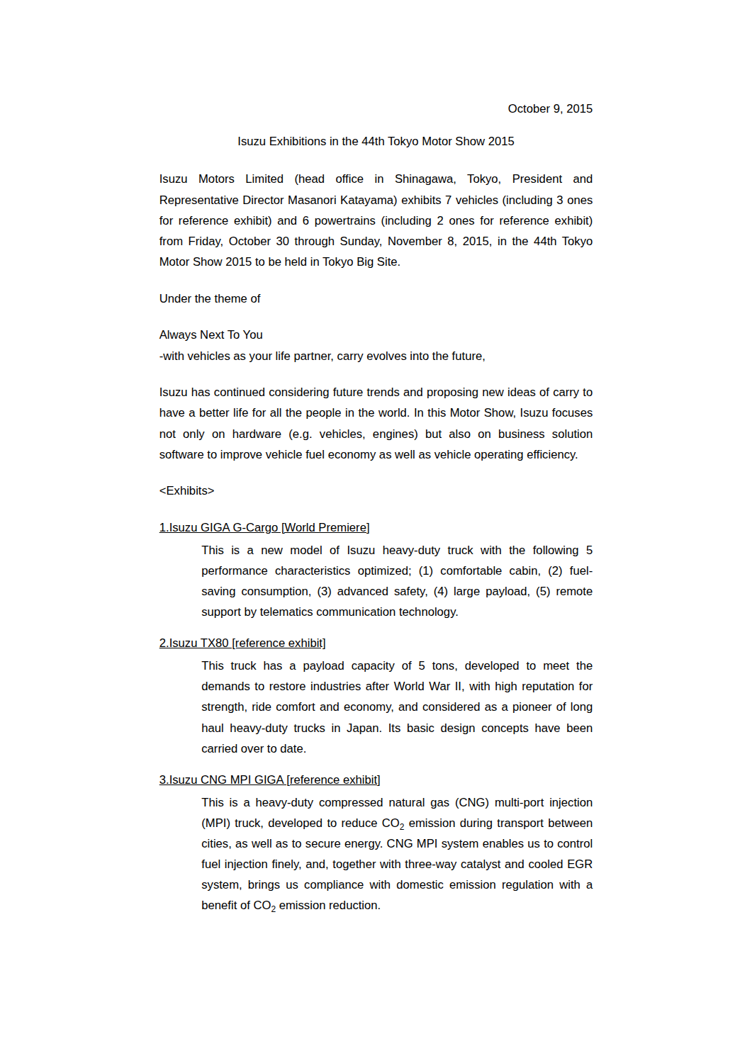October 9, 2015
Isuzu Exhibitions in the 44th Tokyo Motor Show 2015
Isuzu Motors Limited (head office in Shinagawa, Tokyo, President and Representative Director Masanori Katayama) exhibits 7 vehicles (including 3 ones for reference exhibit) and 6 powertrains (including 2 ones for reference exhibit) from Friday, October 30 through Sunday, November 8, 2015, in the 44th Tokyo Motor Show 2015 to be held in Tokyo Big Site.
Under the theme of
Always Next To You
-with vehicles as your life partner, carry evolves into the future,
Isuzu has continued considering future trends and proposing new ideas of carry to have a better life for all the people in the world. In this Motor Show, Isuzu focuses not only on hardware (e.g. vehicles, engines) but also on business solution software to improve vehicle fuel economy as well as vehicle operating efficiency.
<Exhibits>
1.Isuzu GIGA G-Cargo [World Premiere]
This is a new model of Isuzu heavy-duty truck with the following 5 performance characteristics optimized; (1) comfortable cabin, (2) fuel-saving consumption, (3) advanced safety, (4) large payload, (5) remote support by telematics communication technology.
2.Isuzu TX80 [reference exhibit]
This truck has a payload capacity of 5 tons, developed to meet the demands to restore industries after World War II, with high reputation for strength, ride comfort and economy, and considered as a pioneer of long haul heavy-duty trucks in Japan. Its basic design concepts have been carried over to date.
3.Isuzu CNG MPI GIGA [reference exhibit]
This is a heavy-duty compressed natural gas (CNG) multi-port injection (MPI) truck, developed to reduce CO2 emission during transport between cities, as well as to secure energy. CNG MPI system enables us to control fuel injection finely, and, together with three-way catalyst and cooled EGR system, brings us compliance with domestic emission regulation with a benefit of CO2 emission reduction.